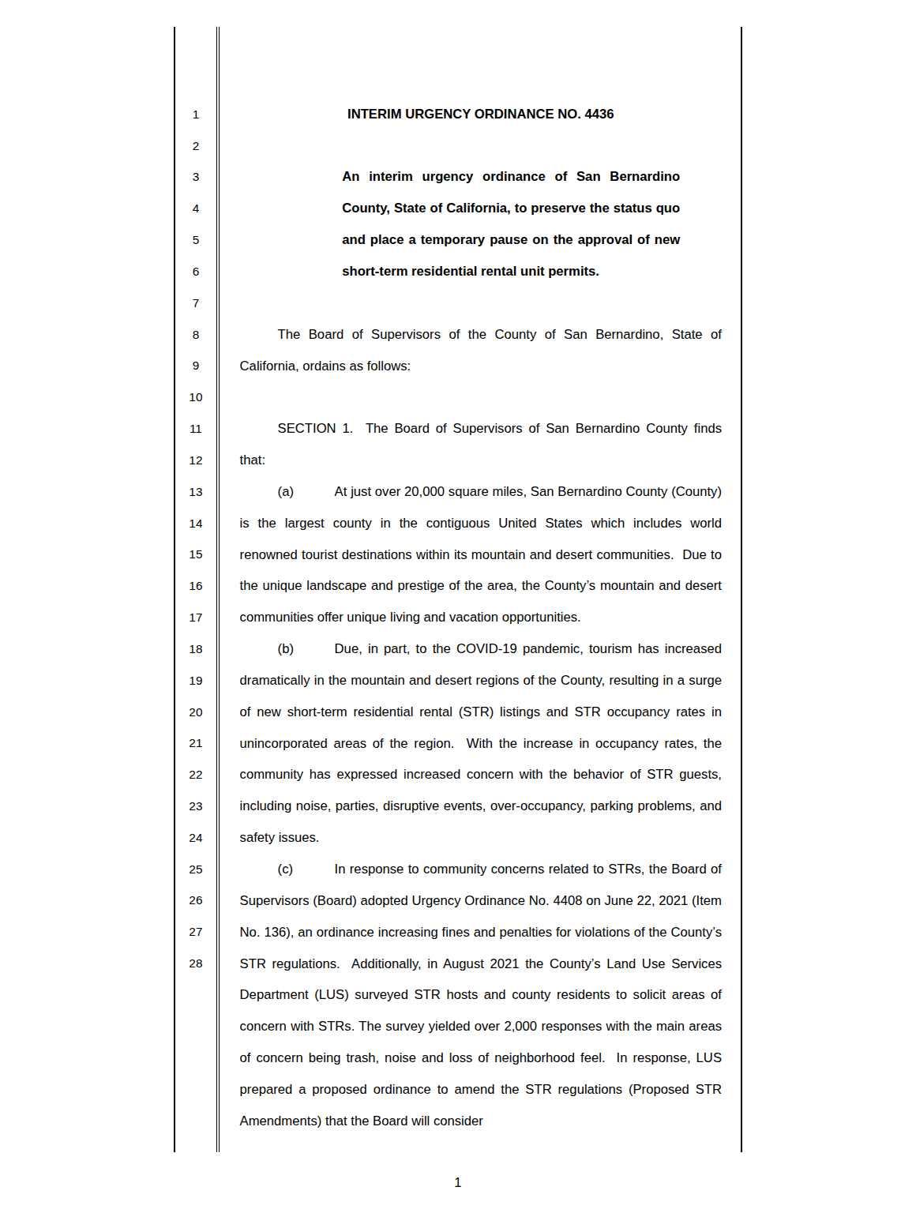1 2 3 4 5 6 7 8 9 10 11 12 13 14 15 16 17 18 19 20 21 22 23 24 25 26 27 28
INTERIM URGENCY ORDINANCE NO. 4436
An interim urgency ordinance of San Bernardino County, State of California, to preserve the status quo and place a temporary pause on the approval of new short-term residential rental unit permits.
The Board of Supervisors of the County of San Bernardino, State of California, ordains as follows:
SECTION 1. The Board of Supervisors of San Bernardino County finds that:
(a) At just over 20,000 square miles, San Bernardino County (County) is the largest county in the contiguous United States which includes world renowned tourist destinations within its mountain and desert communities. Due to the unique landscape and prestige of the area, the County’s mountain and desert communities offer unique living and vacation opportunities.
(b) Due, in part, to the COVID-19 pandemic, tourism has increased dramatically in the mountain and desert regions of the County, resulting in a surge of new short-term residential rental (STR) listings and STR occupancy rates in unincorporated areas of the region. With the increase in occupancy rates, the community has expressed increased concern with the behavior of STR guests, including noise, parties, disruptive events, over-occupancy, parking problems, and safety issues.
(c) In response to community concerns related to STRs, the Board of Supervisors (Board) adopted Urgency Ordinance No. 4408 on June 22, 2021 (Item No. 136), an ordinance increasing fines and penalties for violations of the County’s STR regulations. Additionally, in August 2021 the County’s Land Use Services Department (LUS) surveyed STR hosts and county residents to solicit areas of concern with STRs. The survey yielded over 2,000 responses with the main areas of concern being trash, noise and loss of neighborhood feel. In response, LUS prepared a proposed ordinance to amend the STR regulations (Proposed STR Amendments) that the Board will consider
1